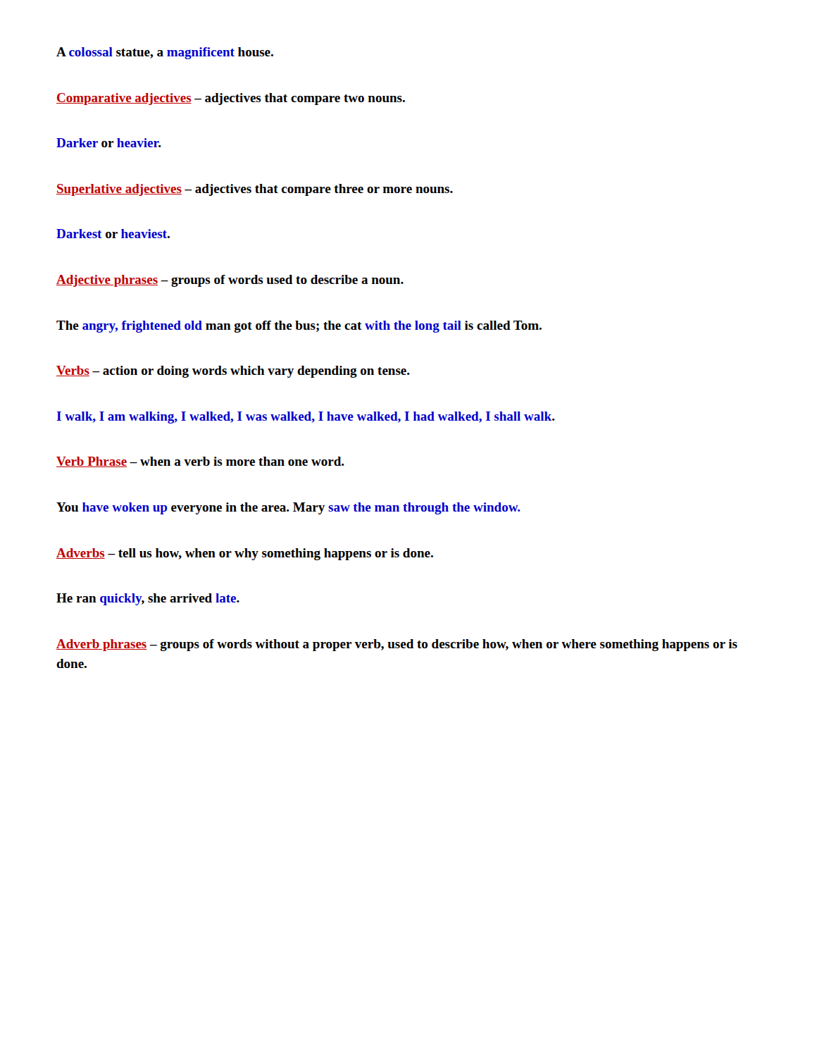A colossal statue, a magnificent house.
Comparative adjectives – adjectives that compare two nouns.
Darker or heavier.
Superlative adjectives – adjectives that compare three or more nouns.
Darkest or heaviest.
Adjective phrases – groups of words used to describe a noun.
The angry, frightened old man got off the bus; the cat with the long tail is called Tom.
Verbs – action or doing words which vary depending on tense.
I walk, I am walking, I walked, I was walked, I have walked, I had walked, I shall walk.
Verb Phrase – when a verb is more than one word.
You have woken up everyone in the area. Mary saw the man through the window.
Adverbs – tell us how, when or why something happens or is done.
He ran quickly, she arrived late.
Adverb phrases – groups of words without a proper verb, used to describe how, when or where something happens or is done.